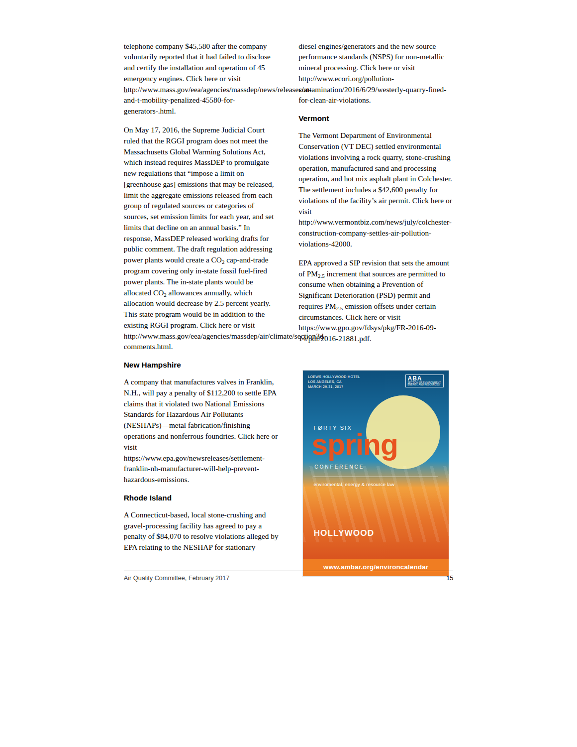telephone company $45,580 after the company voluntarily reported that it had failed to disclose and certify the installation and operation of 45 emergency engines. Click here or visit http://www.mass.gov/eea/agencies/massdep/news/releases/at-and-t-mobility-penalized-45580-for-generators-.html.
On May 17, 2016, the Supreme Judicial Court ruled that the RGGI program does not meet the Massachusetts Global Warming Solutions Act, which instead requires MassDEP to promulgate new regulations that “impose a limit on [greenhouse gas] emissions that may be released, limit the aggregate emissions released from each group of regulated sources or categories of sources, set emission limits for each year, and set limits that decline on an annual basis.” In response, MassDEP released working drafts for public comment. The draft regulation addressing power plants would create a CO2 cap-and-trade program covering only in-state fossil fuel-fired power plants. The in-state plants would be allocated CO2 allowances annually, which allocation would decrease by 2.5 percent yearly. This state program would be in addition to the existing RGGI program. Click here or visit http://www.mass.gov/eea/agencies/massdep/air/climate/section3d-comments.html.
New Hampshire
A company that manufactures valves in Franklin, N.H., will pay a penalty of $112,200 to settle EPA claims that it violated two National Emissions Standards for Hazardous Air Pollutants (NESHAPs)—metal fabrication/finishing operations and nonferrous foundries. Click here or visit https://www.epa.gov/newsreleases/settlement-franklin-nh-manufacturer-will-help-prevent-hazardous-emissions.
Rhode Island
A Connecticut-based, local stone-crushing and gravel-processing facility has agreed to pay a penalty of $84,070 to resolve violations alleged by EPA relating to the NESHAP for stationary
diesel engines/generators and the new source performance standards (NSPS) for non-metallic mineral processing. Click here or visit http://www.ecori.org/pollution-contamination/2016/6/29/westerly-quarry-fined-for-clean-air-violations.
Vermont
The Vermont Department of Environmental Conservation (VT DEC) settled environmental violations involving a rock quarry, stone-crushing operation, manufactured sand and processing operation, and hot mix asphalt plant in Colchester. The settlement includes a $42,600 penalty for violations of the facility’s air permit. Click here or visit http://www.vermontbiz.com/news/july/colchester-construction-company-settles-air-pollution-violations-42000.
EPA approved a SIP revision that sets the amount of PM2.5 increment that sources are permitted to consume when obtaining a Prevention of Significant Deterioration (PSD) permit and requires PM2.5 emission offsets under certain circumstances. Click here or visit https://www.gpo.gov/fdsys/pkg/FR-2016-09-14/pdf/2016-21881.pdf.
LOEWS HOLLYWOOD HOTEL
LOS ANGELES, CA
MARCH 29-31, 2017
ABASection of Environment,
Energy, and Resources
FØRTY SIX
spring
conference
enviromental, energy & resource law
Hollywood
www.ambar.org/environcalendar
Air Quality Committee, February 2017
15